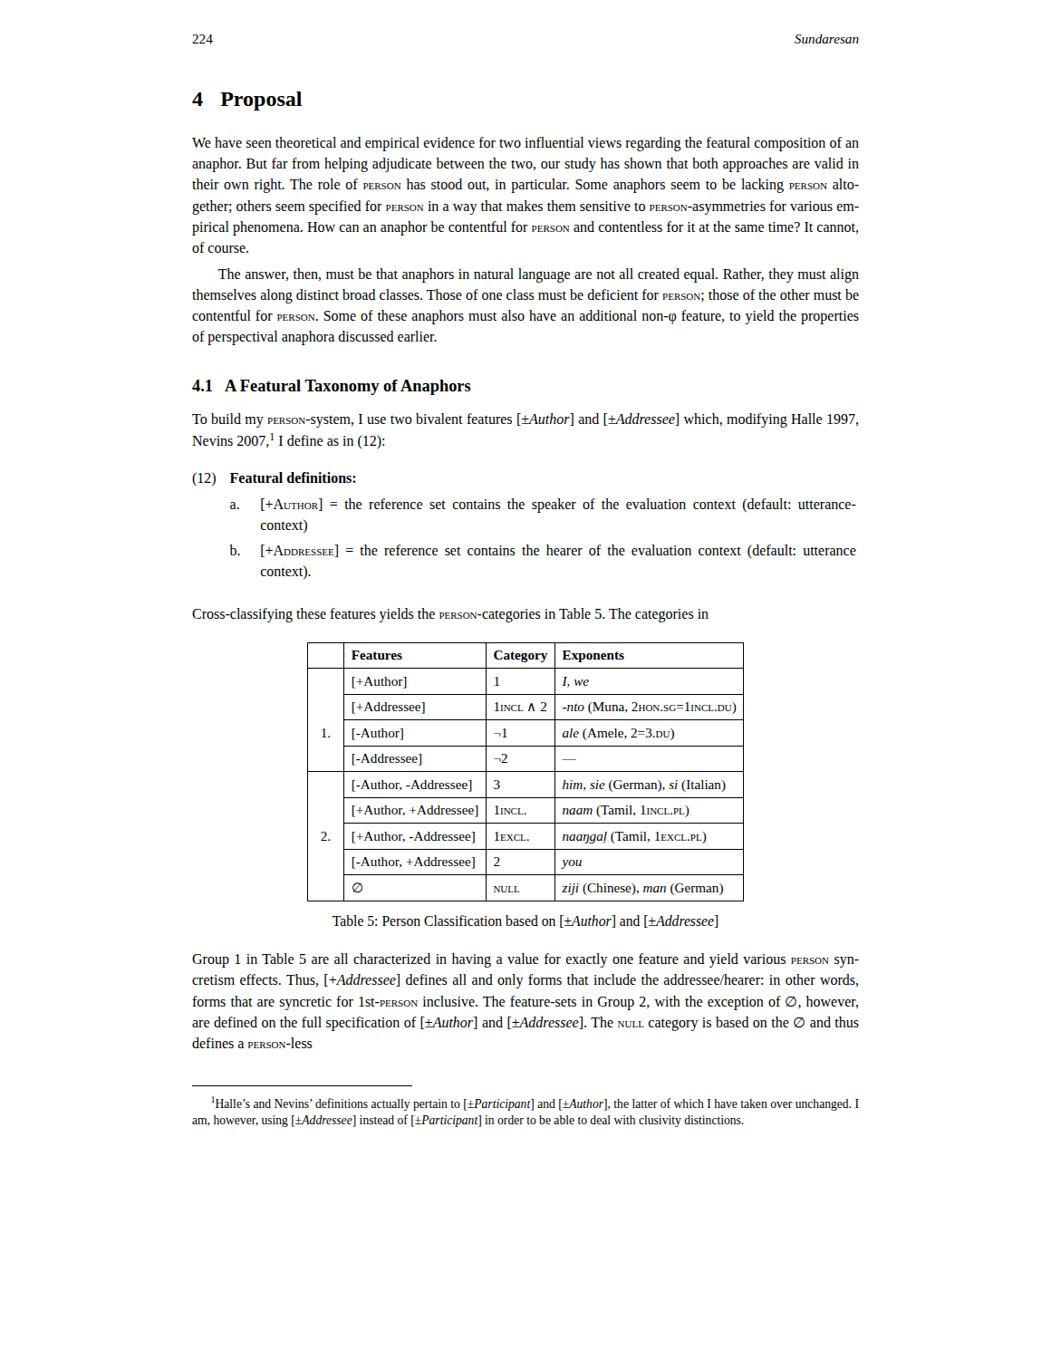224 Sundaresan
4 Proposal
We have seen theoretical and empirical evidence for two influential views regarding the featural composition of an anaphor. But far from helping adjudicate between the two, our study has shown that both approaches are valid in their own right. The role of person has stood out, in particular. Some anaphors seem to be lacking person altogether; others seem specified for person in a way that makes them sensitive to person-asymmetries for various empirical phenomena. How can an anaphor be contentful for person and contentless for it at the same time? It cannot, of course.
The answer, then, must be that anaphors in natural language are not all created equal. Rather, they must align themselves along distinct broad classes. Those of one class must be deficient for person; those of the other must be contentful for person. Some of these anaphors must also have an additional non-φ feature, to yield the properties of perspectival anaphora discussed earlier.
4.1 A Featural Taxonomy of Anaphors
To build my person-system, I use two bivalent features [±Author] and [±Addressee] which, modifying Halle 1997, Nevins 2007,1 I define as in (12):
(12) Featural definitions:
a.[+Author] = the reference set contains the speaker of the evaluation context (default: utterance-context)
b.[+Addressee] = the reference set contains the hearer of the evaluation context (default: utterance context).
Cross-classifying these features yields the person-categories in Table 5. The categories in
| | Features | Category | Exponents |
| --- | --- | --- | --- |
| | [+Author] | 1 | I, we |
| | [+Addressee] | 1 incl ∧ 2 | -nto (Muna, 2 hon.sg =1 incl.du ) |
| 1. | [-Author] | ¬1 | ale (Amele, 2=3. du ) |
| | [-Addressee] | ¬2 | — |
| | [-Author, -Addressee] | 3 | him, sie (German), si (Italian) |
| | [+Author, +Addressee] | 1 incl . | naam (Tamil, 1 incl.pl ) |
| 2. | [+Author, -Addressee] | 1 excl . | naaŋgaḷ (Tamil, 1 excl.pl ) |
| | [-Author, +Addressee] | 2 | you |
| | ∅ | null | ziji (Chinese), man (German) |
Table 5: Person Classification based on [±Author] and [±Addressee]
Group 1 in Table 5 are all characterized in having a value for exactly one feature and yield various person syncretism effects. Thus, [+Addressee] defines all and only forms that include the addressee/hearer: in other words, forms that are syncretic for 1st-person inclusive. The feature-sets in Group 2, with the exception of ∅, however, are defined on the full specification of [±Author] and [±Addressee]. The null category is based on the ∅ and thus defines a person-less
1Halle’s and Nevins’ definitions actually pertain to [±Participant] and [±Author], the latter of which I have taken over unchanged. I am, however, using [±Addressee] instead of [±Participant] in order to be able to deal with clusivity distinctions.